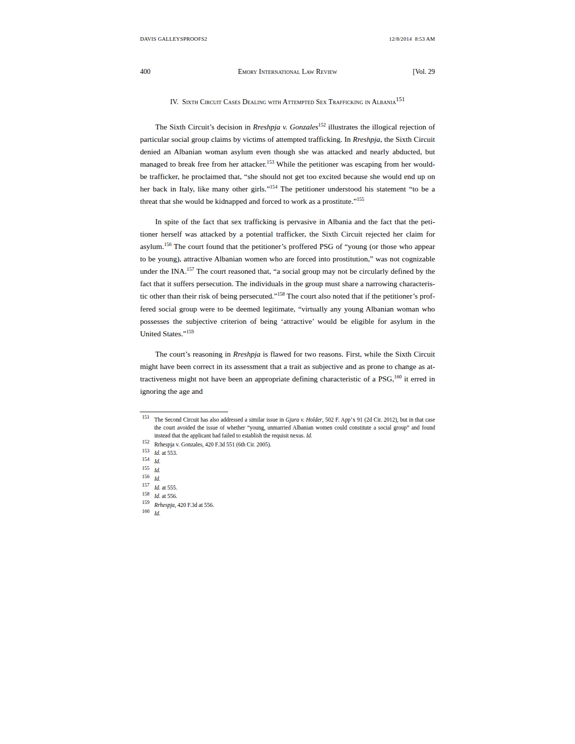Davis galleysPROOFS2
12/8/2014 8:53 AM
400
Emory International Law Review
[Vol. 29
IV. Sixth Circuit Cases Dealing with Attempted Sex Trafficking in Albania151
The Sixth Circuit’s decision in Rreshpja v. Gonzales152 illustrates the illogical rejection of particular social group claims by victims of attempted trafficking. In Rreshpja, the Sixth Circuit denied an Albanian woman asylum even though she was attacked and nearly abducted, but managed to break free from her attacker.153 While the petitioner was escaping from her would-be trafficker, he proclaimed that, “she should not get too excited because she would end up on her back in Italy, like many other girls.”154 The petitioner understood his statement “to be a threat that she would be kidnapped and forced to work as a prostitute.”155
In spite of the fact that sex trafficking is pervasive in Albania and the fact that the petitioner herself was attacked by a potential trafficker, the Sixth Circuit rejected her claim for asylum.156 The court found that the petitioner’s proffered PSG of “young (or those who appear to be young), attractive Albanian women who are forced into prostitution,” was not cognizable under the INA.157 The court reasoned that, “a social group may not be circularly defined by the fact that it suffers persecution. The individuals in the group must share a narrowing characteristic other than their risk of being persecuted.”158 The court also noted that if the petitioner’s proffered social group were to be deemed legitimate, “virtually any young Albanian woman who possesses the subjective criterion of being ‘attractive’ would be eligible for asylum in the United States.”159
The court’s reasoning in Rreshpja is flawed for two reasons. First, while the Sixth Circuit might have been correct in its assessment that a trait as subjective and as prone to change as attractiveness might not have been an appropriate defining characteristic of a PSG,160 it erred in ignoring the age and
151
The Second Circuit has also addressed a similar issue in Gjura v. Holder, 502 F. App’x 91 (2d Cir. 2012), but in that case the court avoided the issue of whether “young, unmarried Albanian women could constitute a social group” and found instead that the applicant had failed to establish the requisit nexus. Id.
152
Rrhespja v. Gonzales, 420 F.3d 551 (6th Cir. 2005).
153
Id. at 553.
154
Id.
155
Id.
156
Id.
157
Id. at 555.
158
Id. at 556.
159
Rrhespja, 420 F.3d at 556.
160
Id.